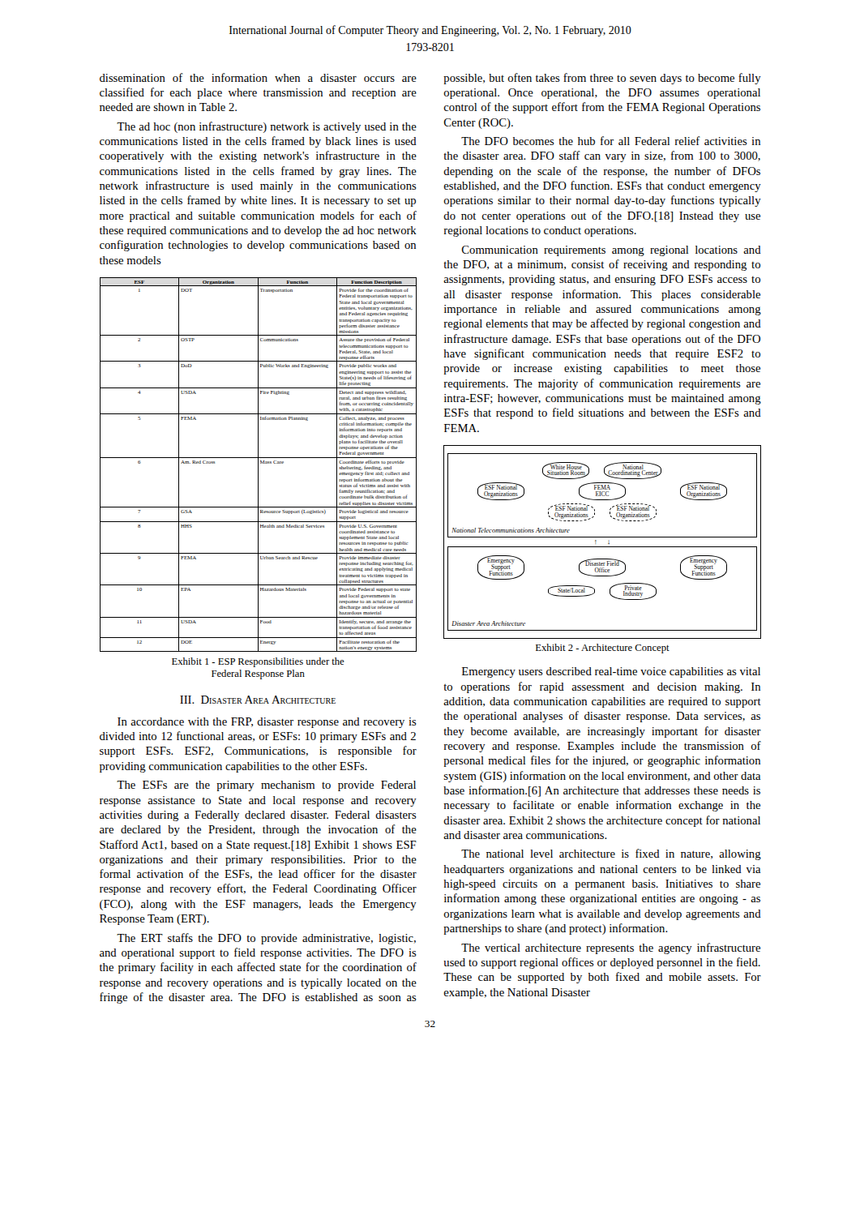International Journal of Computer Theory and Engineering, Vol. 2, No. 1 February, 2010
1793-8201
dissemination of the information when a disaster occurs are classified for each place where transmission and reception are needed are shown in Table 2.
The ad hoc (non infrastructure) network is actively used in the communications listed in the cells framed by black lines is used cooperatively with the existing network's infrastructure in the communications listed in the cells framed by gray lines. The network infrastructure is used mainly in the communications listed in the cells framed by white lines. It is necessary to set up more practical and suitable communication models for each of these required communications and to develop the ad hoc network configuration technologies to develop communications based on these models
| ESF | Organization | Function | Function Description |
| --- | --- | --- | --- |
| 1 | DOT | Transportation | Provide for the coordination of Federal transportation support to State and local governmental entities, voluntary organizations, and Federal agencies requiring transportation capacity to perform disaster assistance missions |
| 2 | OSTP | Communications | Assure the provision of Federal telecommunications support to Federal, State, and local response efforts |
| 3 | DoD | Public Works and Engineering | Provide public works and engineering support to assist the State(s) in needs of lifesaving of life protecting |
| 4 | USDA | Fire Fighting | Detect and suppress wildland, rural, and urban fires resulting from, or occurring coincidentally with, a catastrophic |
| 5 | FEMA | Information Planning | Collect, analyze, and process critical information; compile the information into reports and displays; and develop action plans to facilitate the overall response operations of the Federal government |
| 6 | Am. Red Cross | Mass Care | Coordinate efforts to provide sheltering, feeding, and emergency first aid; collect and report information about the status of victims and assist with family reunification; and coordinate bulk distribution of relief supplies to disaster victims |
| 7 | GSA | Resource Support (Logistics) | Provide logistical and resource support |
| 8 | HHS | Health and Medical Services | Provide U.S. Government coordinated assistance to supplement State and local resources in response to public health and medical care needs |
| 9 | FEMA | Urban Search and Rescue | Provide immediate disaster response including searching for, extricating and applying medical treatment to victims trapped in collapsed structures |
| 10 | EPA | Hazardous Materials | Provide Federal support to state and local governments in response to an actual or potential discharge and/or release of hazardous material |
| 11 | USDA | Food | Identify, secure, and arrange the transportation of food assistance to affected areas |
| 12 | DOE | Energy | Facilitate restoration of the nation's energy systems |
Exhibit 1 - ESP Responsibilities under the
Federal Response Plan
III. Disaster Area Architecture
In accordance with the FRP, disaster response and recovery is divided into 12 functional areas, or ESFs: 10 primary ESFs and 2 support ESFs. ESF2, Communications, is responsible for providing communication capabilities to the other ESFs.
The ESFs are the primary mechanism to provide Federal response assistance to State and local response and recovery activities during a Federally declared disaster. Federal disasters are declared by the President, through the invocation of the Stafford Act1, based on a State request.[18] Exhibit 1 shows ESF organizations and their primary responsibilities. Prior to the formal activation of the ESFs, the lead officer for the disaster response and recovery effort, the Federal Coordinating Officer (FCO), along with the ESF managers, leads the Emergency Response Team (ERT).
The ERT staffs the DFO to provide administrative, logistic, and operational support to field response activities. The DFO is the primary facility in each affected state for the coordination of response and recovery operations and is typically located on the fringe of the disaster area. The DFO is established as soon as possible, but often takes from three to seven days to become fully operational. Once operational, the DFO assumes operational control of the support effort from the FEMA Regional Operations Center (ROC).
The DFO becomes the hub for all Federal relief activities in the disaster area. DFO staff can vary in size, from 100 to 3000, depending on the scale of the response, the number of DFOs established, and the DFO function. ESFs that conduct emergency operations similar to their normal day-to-day functions typically do not center operations out of the DFO.[18] Instead they use regional locations to conduct operations.
Communication requirements among regional locations and the DFO, at a minimum, consist of receiving and responding to assignments, providing status, and ensuring DFO ESFs access to all disaster response information. This places considerable importance in reliable and assured communications among regional elements that may be affected by regional congestion and infrastructure damage. ESFs that base operations out of the DFO have significant communication needs that require ESF2 to provide or increase existing capabilities to meet those requirements. The majority of communication requirements are intra-ESF; however, communications must be maintained among ESFs that respond to field situations and between the ESFs and FEMA.
White House
Situation Room National
Coordinating Center
ESF National
Organizations FEMA
EICC ESF National
Organizations
ESF National
Organizations ESF National
Organizations
National Telecommunications Architecture
↑ ↓
Emergency
Support
Functions Disaster Field
Office Emergency
Support
Functions
State/Local Private
Industry
Disaster Area Architecture
Exhibit 2 - Architecture Concept
Emergency users described real-time voice capabilities as vital to operations for rapid assessment and decision making. In addition, data communication capabilities are required to support the operational analyses of disaster response. Data services, as they become available, are increasingly important for disaster recovery and response. Examples include the transmission of personal medical files for the injured, or geographic information system (GIS) information on the local environment, and other data base information.[6] An architecture that addresses these needs is necessary to facilitate or enable information exchange in the disaster area. Exhibit 2 shows the architecture concept for national and disaster area communications.
The national level architecture is fixed in nature, allowing headquarters organizations and national centers to be linked via high-speed circuits on a permanent basis. Initiatives to share information among these organizational entities are ongoing - as organizations learn what is available and develop agreements and partnerships to share (and protect) information.
The vertical architecture represents the agency infrastructure used to support regional offices or deployed personnel in the field. These can be supported by both fixed and mobile assets. For example, the National Disaster
32